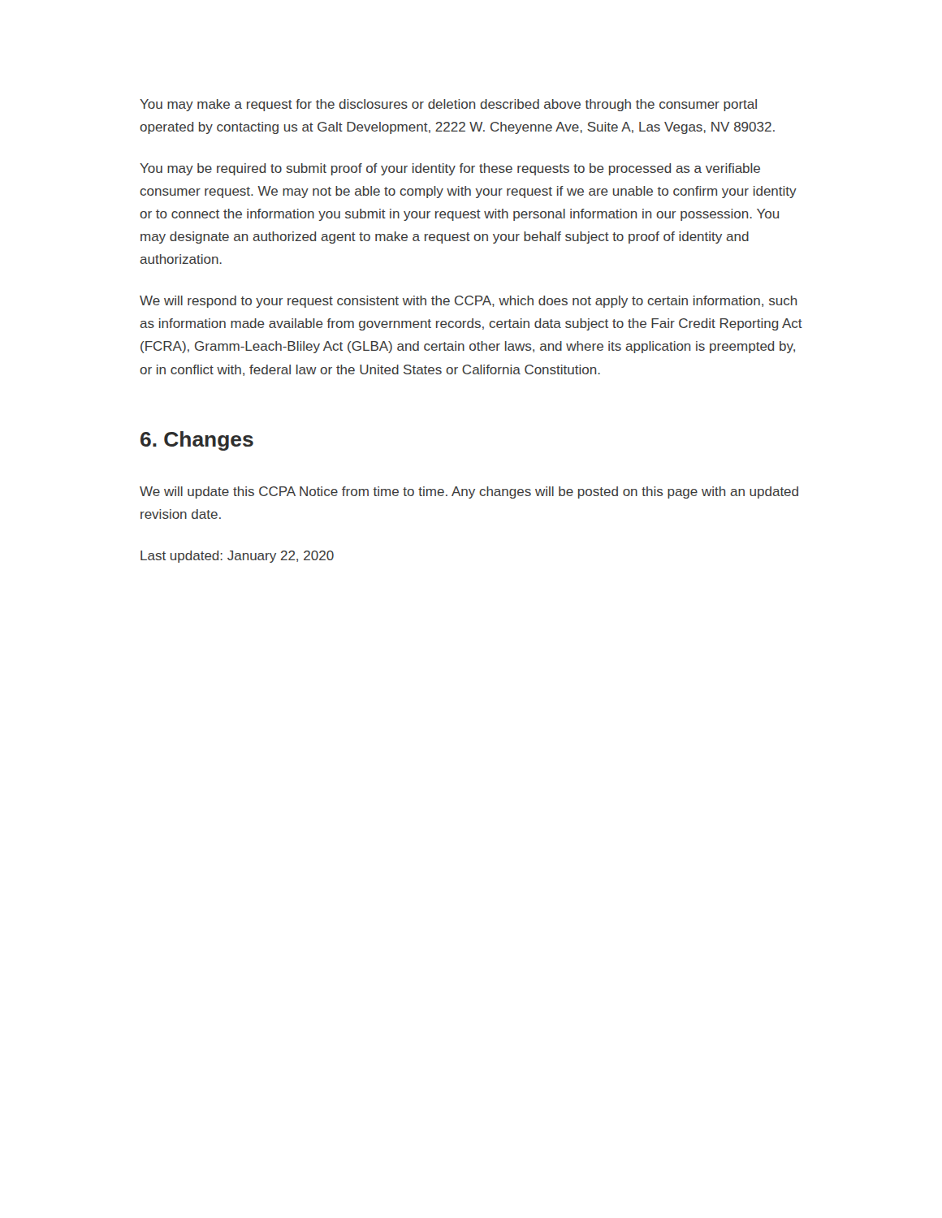You may make a request for the disclosures or deletion described above through the consumer portal operated by contacting us at Galt Development, 2222 W. Cheyenne Ave, Suite A, Las Vegas, NV 89032.
You may be required to submit proof of your identity for these requests to be processed as a verifiable consumer request. We may not be able to comply with your request if we are unable to confirm your identity or to connect the information you submit in your request with personal information in our possession. You may designate an authorized agent to make a request on your behalf subject to proof of identity and authorization.
We will respond to your request consistent with the CCPA, which does not apply to certain information, such as information made available from government records, certain data subject to the Fair Credit Reporting Act (FCRA), Gramm-Leach-Bliley Act (GLBA) and certain other laws, and where its application is preempted by, or in conflict with, federal law or the United States or California Constitution.
6. Changes
We will update this CCPA Notice from time to time. Any changes will be posted on this page with an updated revision date.
Last updated: January 22, 2020